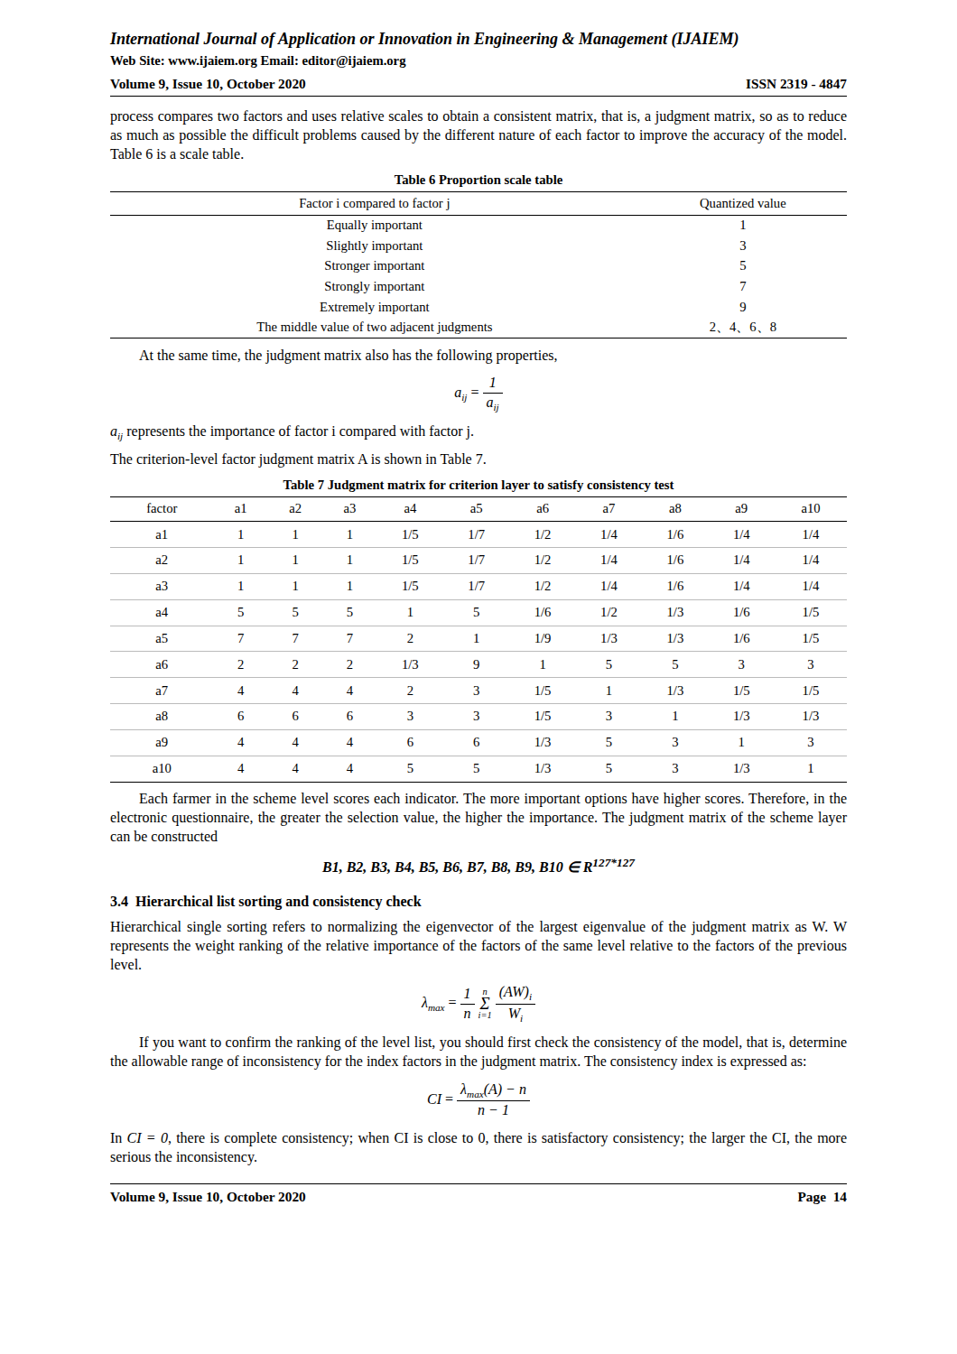International Journal of Application or Innovation in Engineering & Management (IJAIEM)
Web Site: www.ijaiem.org Email: editor@ijaiem.org
Volume 9, Issue 10, October 2020 ISSN 2319 - 4847
process compares two factors and uses relative scales to obtain a consistent matrix, that is, a judgment matrix, so as to reduce as much as possible the difficult problems caused by the different nature of each factor to improve the accuracy of the model. Table 6 is a scale table.
Table 6 Proportion scale table
| Factor i compared to factor j | Quantized value |
| --- | --- |
| Equally important | 1 |
| Slightly important | 3 |
| Stronger important | 5 |
| Strongly important | 7 |
| Extremely important | 9 |
| The middle value of two adjacent judgments | 2、4、6、8 |
At the same time, the judgment matrix also has the following properties,
aij = 1 aij
aij represents the importance of factor i compared with factor j.
The criterion-level factor judgment matrix A is shown in Table 7.
Table 7 Judgment matrix for criterion layer to satisfy consistency test
| factor | a1 | a2 | a3 | a4 | a5 | a6 | a7 | a8 | a9 | a10 |
| --- | --- | --- | --- | --- | --- | --- | --- | --- | --- | --- |
| a1 | 1 | 1 | 1 | 1/5 | 1/7 | 1/2 | 1/4 | 1/6 | 1/4 | 1/4 |
| a2 | 1 | 1 | 1 | 1/5 | 1/7 | 1/2 | 1/4 | 1/6 | 1/4 | 1/4 |
| a3 | 1 | 1 | 1 | 1/5 | 1/7 | 1/2 | 1/4 | 1/6 | 1/4 | 1/4 |
| a4 | 5 | 5 | 5 | 1 | 5 | 1/6 | 1/2 | 1/3 | 1/6 | 1/5 |
| a5 | 7 | 7 | 7 | 2 | 1 | 1/9 | 1/3 | 1/3 | 1/6 | 1/5 |
| a6 | 2 | 2 | 2 | 1/3 | 9 | 1 | 5 | 5 | 3 | 3 |
| a7 | 4 | 4 | 4 | 2 | 3 | 1/5 | 1 | 1/3 | 1/5 | 1/5 |
| a8 | 6 | 6 | 6 | 3 | 3 | 1/5 | 3 | 1 | 1/3 | 1/3 |
| a9 | 4 | 4 | 4 | 6 | 6 | 1/3 | 5 | 3 | 1 | 3 |
| a10 | 4 | 4 | 4 | 5 | 5 | 1/3 | 5 | 3 | 1/3 | 1 |
Each farmer in the scheme level scores each indicator. The more important options have higher scores. Therefore, in the electronic questionnaire, the greater the selection value, the higher the importance. The judgment matrix of the scheme layer can be constructed
B1, B2, B3, B4, B5, B6, B7, B8, B9, B10 ∈ R127*127
3.4 Hierarchical list sorting and consistency check
Hierarchical single sorting refers to normalizing the eigenvector of the largest eigenvalue of the judgment matrix as W. W represents the weight ranking of the relative importance of the factors of the same level relative to the factors of the previous level.
λmax = 1 n n
Σ
i=1 (AW)i Wi
If you want to confirm the ranking of the level list, you should first check the consistency of the model, that is, determine the allowable range of inconsistency for the index factors in the judgment matrix. The consistency index is expressed as:
CI = λmax(A) − n n − 1
In CI = 0, there is complete consistency; when CI is close to 0, there is satisfactory consistency; the larger the CI, the more serious the inconsistency.
Volume 9, Issue 10, October 2020 Page 14